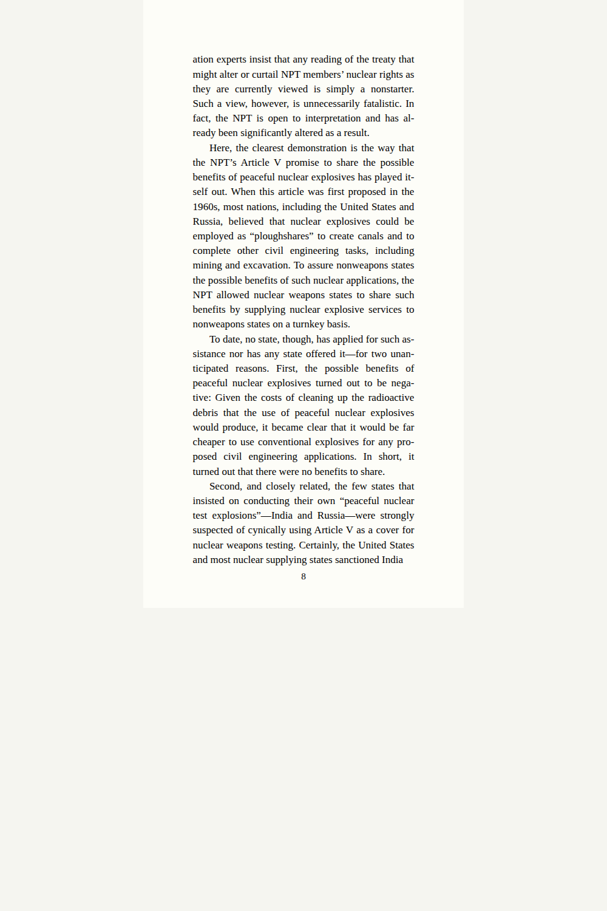ation experts insist that any reading of the treaty that might alter or curtail NPT members’ nuclear rights as they are currently viewed is simply a nonstarter. Such a view, however, is unnecessarily fatalistic. In fact, the NPT is open to interpretation and has already been significantly altered as a result.
Here, the clearest demonstration is the way that the NPT’s Article V promise to share the possible benefits of peaceful nuclear explosives has played itself out. When this article was first proposed in the 1960s, most nations, including the United States and Russia, believed that nuclear explosives could be employed as “ploughshares” to create canals and to complete other civil engineering tasks, including mining and excavation. To assure nonweapons states the possible benefits of such nuclear applications, the NPT allowed nuclear weapons states to share such benefits by supplying nuclear explosive services to nonweapons states on a turnkey basis.
To date, no state, though, has applied for such assistance nor has any state offered it—for two unanticipated reasons. First, the possible benefits of peaceful nuclear explosives turned out to be negative: Given the costs of cleaning up the radioactive debris that the use of peaceful nuclear explosives would produce, it became clear that it would be far cheaper to use conventional explosives for any proposed civil engineering applications. In short, it turned out that there were no benefits to share.
Second, and closely related, the few states that insisted on conducting their own “peaceful nuclear test explosions”—India and Russia—were strongly suspected of cynically using Article V as a cover for nuclear weapons testing. Certainly, the United States and most nuclear supplying states sanctioned India
8